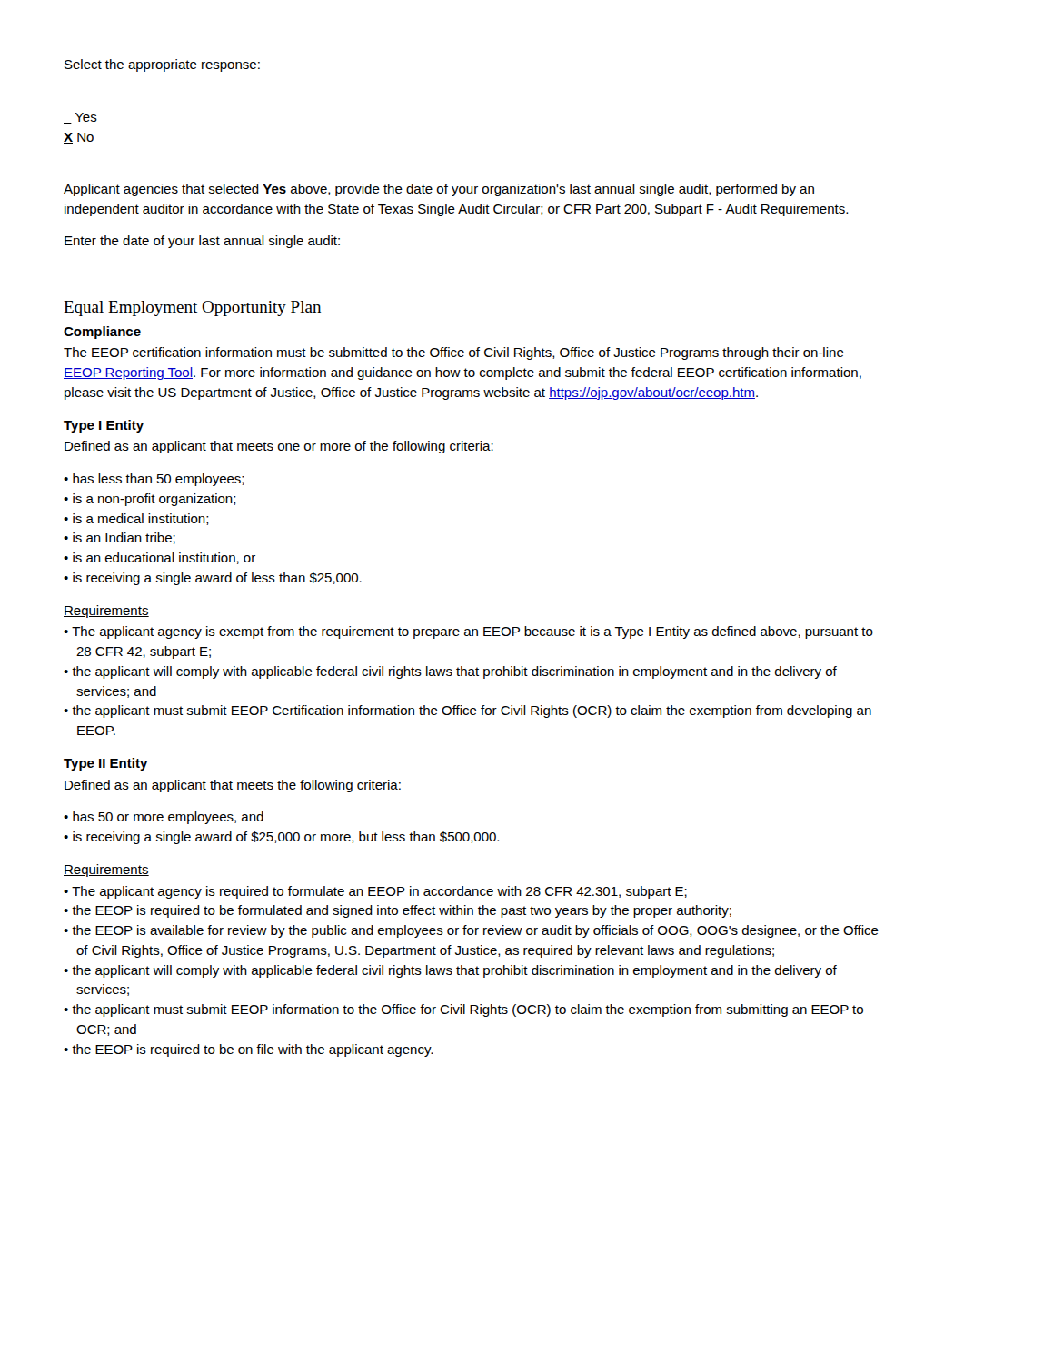Select the appropriate response:
Yes
X No
Applicant agencies that selected Yes above, provide the date of your organization's last annual single audit, performed by an independent auditor in accordance with the State of Texas Single Audit Circular; or CFR Part 200, Subpart F - Audit Requirements.
Enter the date of your last annual single audit:
Equal Employment Opportunity Plan
Compliance
The EEOP certification information must be submitted to the Office of Civil Rights, Office of Justice Programs through their on-line EEOP Reporting Tool. For more information and guidance on how to complete and submit the federal EEOP certification information, please visit the US Department of Justice, Office of Justice Programs website at https://ojp.gov/about/ocr/eeop.htm.
Type I Entity
Defined as an applicant that meets one or more of the following criteria:
• has less than 50 employees;
• is a non-profit organization;
• is a medical institution;
• is an Indian tribe;
• is an educational institution, or
• is receiving a single award of less than $25,000.
Requirements
• The applicant agency is exempt from the requirement to prepare an EEOP because it is a Type I Entity as defined above, pursuant to 28 CFR 42, subpart E;
• the applicant will comply with applicable federal civil rights laws that prohibit discrimination in employment and in the delivery of services; and
• the applicant must submit EEOP Certification information the Office for Civil Rights (OCR) to claim the exemption from developing an EEOP.
Type II Entity
Defined as an applicant that meets the following criteria:
• has 50 or more employees, and
• is receiving a single award of $25,000 or more, but less than $500,000.
Requirements
• The applicant agency is required to formulate an EEOP in accordance with 28 CFR 42.301, subpart E;
• the EEOP is required to be formulated and signed into effect within the past two years by the proper authority;
• the EEOP is available for review by the public and employees or for review or audit by officials of OOG, OOG's designee, or the Office of Civil Rights, Office of Justice Programs, U.S. Department of Justice, as required by relevant laws and regulations;
• the applicant will comply with applicable federal civil rights laws that prohibit discrimination in employment and in the delivery of services;
• the applicant must submit EEOP information to the Office for Civil Rights (OCR) to claim the exemption from submitting an EEOP to OCR; and
• the EEOP is required to be on file with the applicant agency.